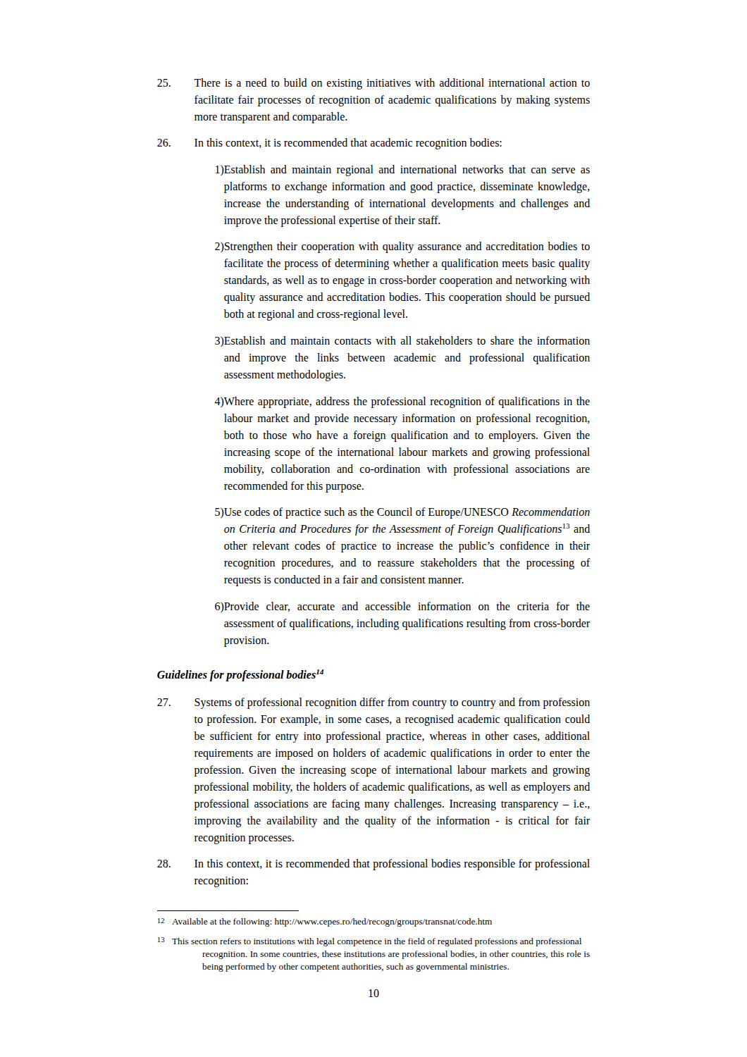25.
There is a need to build on existing initiatives with additional international action to facilitate fair processes of recognition of academic qualifications by making systems more transparent and comparable.
26.
In this context, it is recommended that academic recognition bodies:
1) Establish and maintain regional and international networks that can serve as platforms to exchange information and good practice, disseminate knowledge, increase the understanding of international developments and challenges and improve the professional expertise of their staff.
2) Strengthen their cooperation with quality assurance and accreditation bodies to facilitate the process of determining whether a qualification meets basic quality standards, as well as to engage in cross-border cooperation and networking with quality assurance and accreditation bodies. This cooperation should be pursued both at regional and cross-regional level.
3) Establish and maintain contacts with all stakeholders to share the information and improve the links between academic and professional qualification assessment methodologies.
4) Where appropriate, address the professional recognition of qualifications in the labour market and provide necessary information on professional recognition, both to those who have a foreign qualification and to employers. Given the increasing scope of the international labour markets and growing professional mobility, collaboration and co-ordination with professional associations are recommended for this purpose.
5) Use codes of practice such as the Council of Europe/UNESCO Recommendation on Criteria and Procedures for the Assessment of Foreign Qualifications13 and other relevant codes of practice to increase the public’s confidence in their recognition procedures, and to reassure stakeholders that the processing of requests is conducted in a fair and consistent manner.
6) Provide clear, accurate and accessible information on the criteria for the assessment of qualifications, including qualifications resulting from cross-border provision.
Guidelines for professional bodies14
27.
Systems of professional recognition differ from country to country and from profession to profession. For example, in some cases, a recognised academic qualification could be sufficient for entry into professional practice, whereas in other cases, additional requirements are imposed on holders of academic qualifications in order to enter the profession. Given the increasing scope of international labour markets and growing professional mobility, the holders of academic qualifications, as well as employers and professional associations are facing many challenges. Increasing transparency – i.e., improving the availability and the quality of the information - is critical for fair recognition processes.
28.
In this context, it is recommended that professional bodies responsible for professional recognition:
12
Available at the following: http://www.cepes.ro/hed/recogn/groups/transnat/code.htm
13
This section refers to institutions with legal competence in the field of regulated professions and professional recognition. In some countries, these institutions are professional bodies, in other countries, this role is being performed by other competent authorities, such as governmental ministries.
10